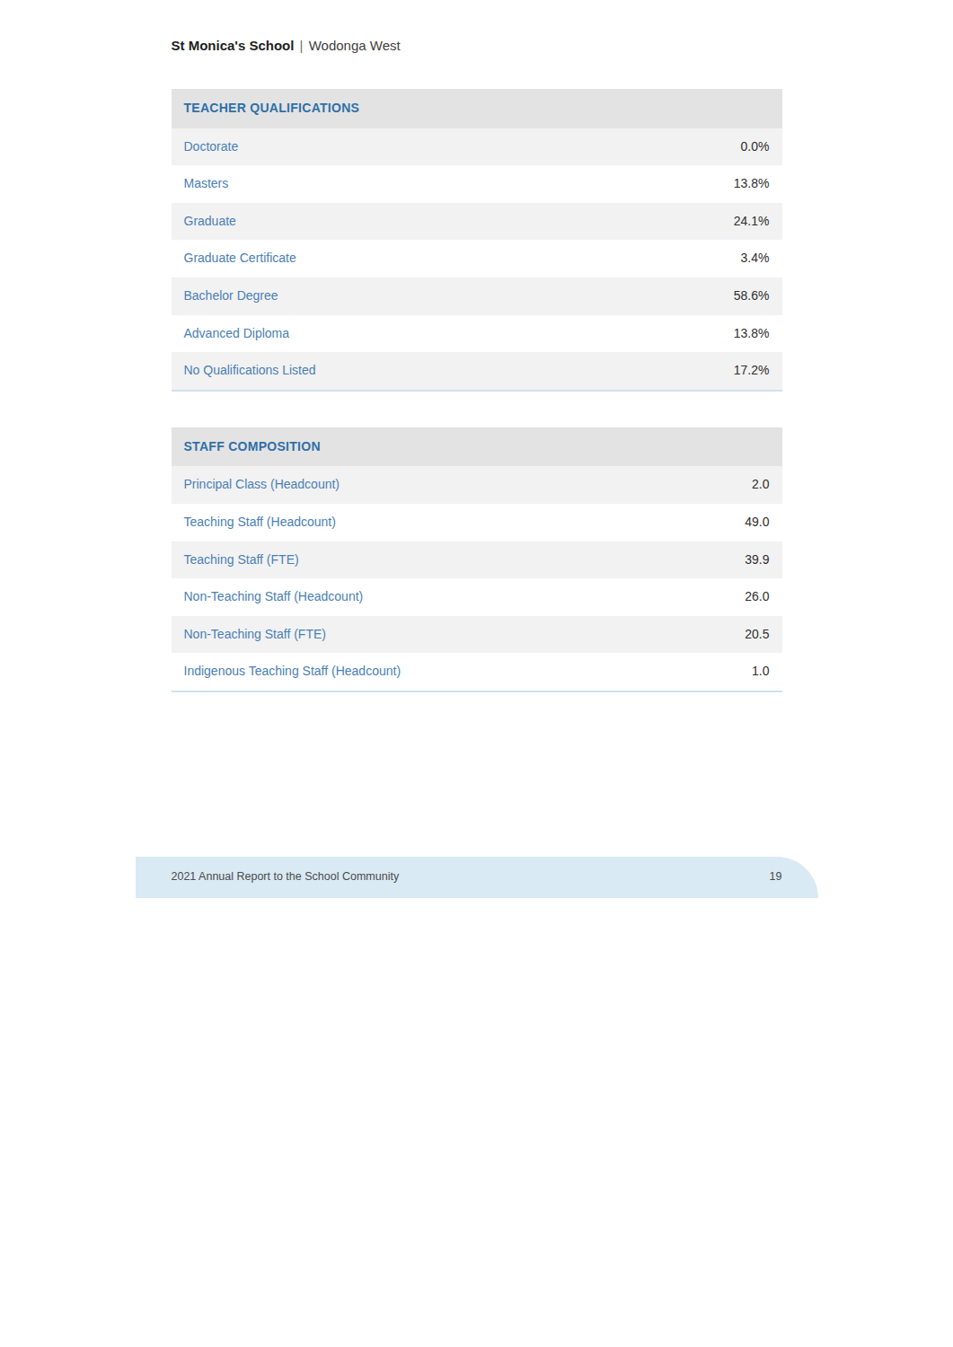St Monica's School | Wodonga West
TEACHER QUALIFICATIONS
| Doctorate | 0.0% |
| Masters | 13.8% |
| Graduate | 24.1% |
| Graduate Certificate | 3.4% |
| Bachelor Degree | 58.6% |
| Advanced Diploma | 13.8% |
| No Qualifications Listed | 17.2% |
STAFF COMPOSITION
| Principal Class (Headcount) | 2.0 |
| Teaching Staff (Headcount) | 49.0 |
| Teaching Staff (FTE) | 39.9 |
| Non-Teaching Staff (Headcount) | 26.0 |
| Non-Teaching Staff (FTE) | 20.5 |
| Indigenous Teaching Staff (Headcount) | 1.0 |
2021 Annual Report to the School Community 19